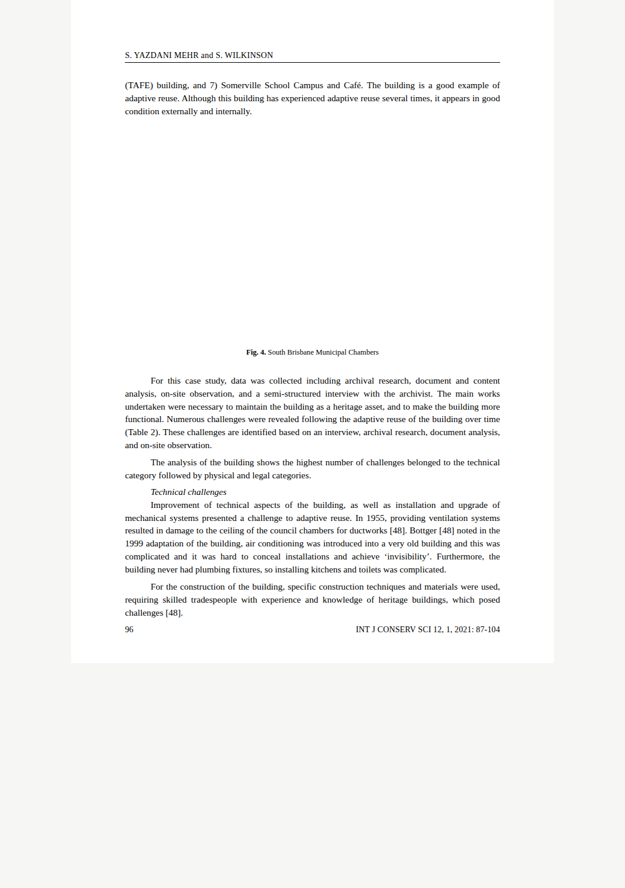S. YAZDANI MEHR and S. WILKINSON
(TAFE) building, and 7) Somerville School Campus and Café. The building is a good example of adaptive reuse. Although this building has experienced adaptive reuse several times, it appears in good condition externally and internally.
Fig. 4. South Brisbane Municipal Chambers
For this case study, data was collected including archival research, document and content analysis, on-site observation, and a semi-structured interview with the archivist. The main works undertaken were necessary to maintain the building as a heritage asset, and to make the building more functional. Numerous challenges were revealed following the adaptive reuse of the building over time (Table 2). These challenges are identified based on an interview, archival research, document analysis, and on-site observation.
The analysis of the building shows the highest number of challenges belonged to the technical category followed by physical and legal categories.
Technical challenges
Improvement of technical aspects of the building, as well as installation and upgrade of mechanical systems presented a challenge to adaptive reuse. In 1955, providing ventilation systems resulted in damage to the ceiling of the council chambers for ductworks [48]. Bottger [48] noted in the 1999 adaptation of the building, air conditioning was introduced into a very old building and this was complicated and it was hard to conceal installations and achieve ‘invisibility’. Furthermore, the building never had plumbing fixtures, so installing kitchens and toilets was complicated.
For the construction of the building, specific construction techniques and materials were used, requiring skilled tradespeople with experience and knowledge of heritage buildings, which posed challenges [48].
96 INT J CONSERV SCI 12, 1, 2021: 87-104